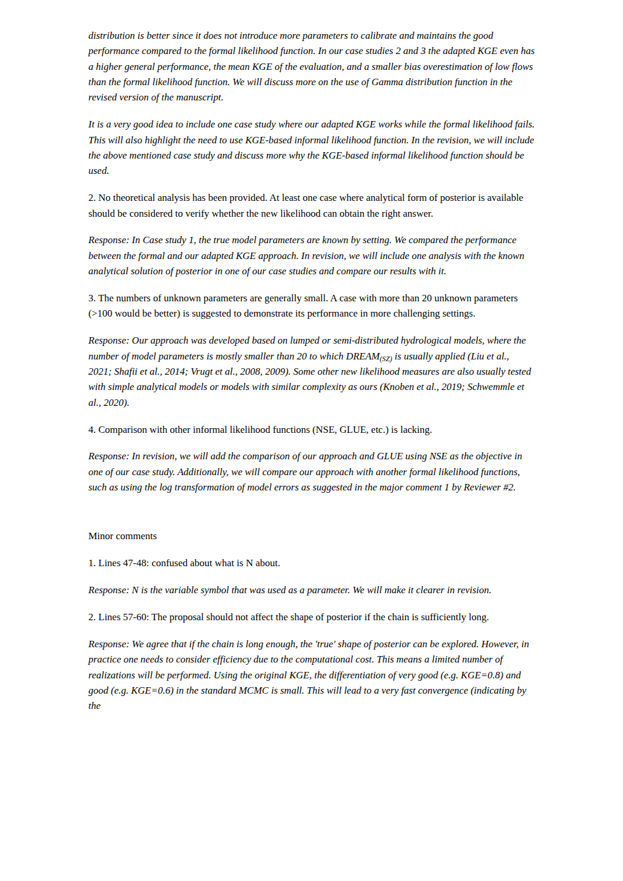distribution is better since it does not introduce more parameters to calibrate and maintains the good performance compared to the formal likelihood function. In our case studies 2 and 3 the adapted KGE even has a higher general performance, the mean KGE of the evaluation, and a smaller bias overestimation of low flows than the formal likelihood function. We will discuss more on the use of Gamma distribution function in the revised version of the manuscript.
It is a very good idea to include one case study where our adapted KGE works while the formal likelihood fails. This will also highlight the need to use KGE-based informal likelihood function. In the revision, we will include the above mentioned case study and discuss more why the KGE-based informal likelihood function should be used.
2. No theoretical analysis has been provided. At least one case where analytical form of posterior is available should be considered to verify whether the new likelihood can obtain the right answer.
Response: In Case study 1, the true model parameters are known by setting. We compared the performance between the formal and our adapted KGE approach. In revision, we will include one analysis with the known analytical solution of posterior in one of our case studies and compare our results with it.
3. The numbers of unknown parameters are generally small. A case with more than 20 unknown parameters (>100 would be better) is suggested to demonstrate its performance in more challenging settings.
Response: Our approach was developed based on lumped or semi-distributed hydrological models, where the number of model parameters is mostly smaller than 20 to which DREAM(SZ) is usually applied (Liu et al., 2021; Shafii et al., 2014; Vrugt et al., 2008, 2009). Some other new likelihood measures are also usually tested with simple analytical models or models with similar complexity as ours (Knoben et al., 2019; Schwemmle et al., 2020).
4. Comparison with other informal likelihood functions (NSE, GLUE, etc.) is lacking.
Response: In revision, we will add the comparison of our approach and GLUE using NSE as the objective in one of our case study. Additionally, we will compare our approach with another formal likelihood functions, such as using the log transformation of model errors as suggested in the major comment 1 by Reviewer #2.
Minor comments
1. Lines 47-48: confused about what is N about.
Response: N is the variable symbol that was used as a parameter. We will make it clearer in revision.
2. Lines 57-60: The proposal should not affect the shape of posterior if the chain is sufficiently long.
Response: We agree that if the chain is long enough, the 'true' shape of posterior can be explored. However, in practice one needs to consider efficiency due to the computational cost. This means a limited number of realizations will be performed. Using the original KGE, the differentiation of very good (e.g. KGE=0.8) and good (e.g. KGE=0.6) in the standard MCMC is small. This will lead to a very fast convergence (indicating by the